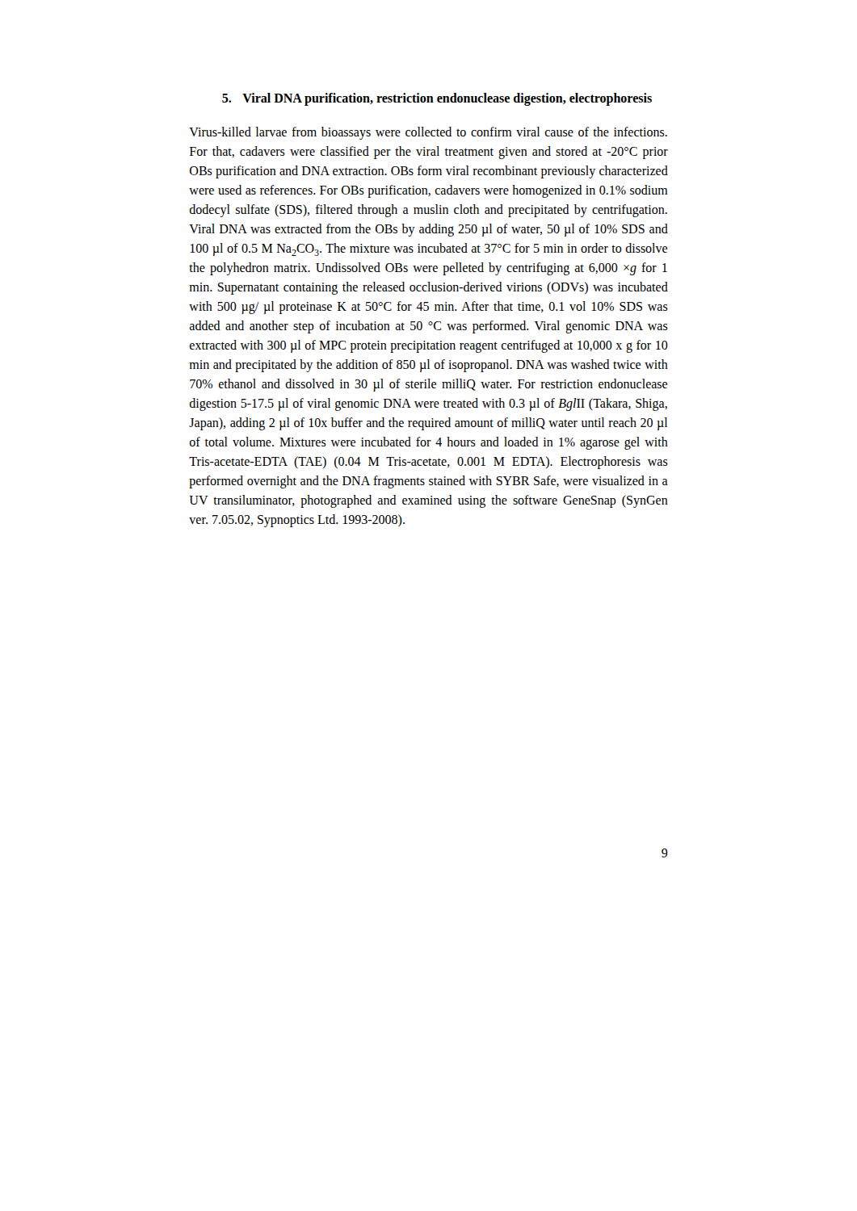5. Viral DNA purification, restriction endonuclease digestion, electrophoresis
Virus-killed larvae from bioassays were collected to confirm viral cause of the infections. For that, cadavers were classified per the viral treatment given and stored at -20°C prior OBs purification and DNA extraction. OBs form viral recombinant previously characterized were used as references. For OBs purification, cadavers were homogenized in 0.1% sodium dodecyl sulfate (SDS), filtered through a muslin cloth and precipitated by centrifugation. Viral DNA was extracted from the OBs by adding 250 µl of water, 50 µl of 10% SDS and 100 µl of 0.5 M Na2CO3. The mixture was incubated at 37°C for 5 min in order to dissolve the polyhedron matrix. Undissolved OBs were pelleted by centrifuging at 6,000 ×g for 1 min. Supernatant containing the released occlusion-derived virions (ODVs) was incubated with 500 µg/ µl proteinase K at 50°C for 45 min. After that time, 0.1 vol 10% SDS was added and another step of incubation at 50 °C was performed. Viral genomic DNA was extracted with 300 µl of MPC protein precipitation reagent centrifuged at 10,000 x g for 10 min and precipitated by the addition of 850 µl of isopropanol. DNA was washed twice with 70% ethanol and dissolved in 30 µl of sterile milliQ water. For restriction endonuclease digestion 5-17.5 µl of viral genomic DNA were treated with 0.3 µl of Bgl II (Takara, Shiga, Japan), adding 2 µl of 10x buffer and the required amount of milliQ water until reach 20 µl of total volume. Mixtures were incubated for 4 hours and loaded in 1% agarose gel with Tris-acetate-EDTA (TAE) (0.04 M Tris-acetate, 0.001 M EDTA). Electrophoresis was performed overnight and the DNA fragments stained with SYBR Safe, were visualized in a UV transiluminator, photographed and examined using the software GeneSnap (SynGen ver. 7.05.02, Sypnoptics Ltd. 1993-2008).
9